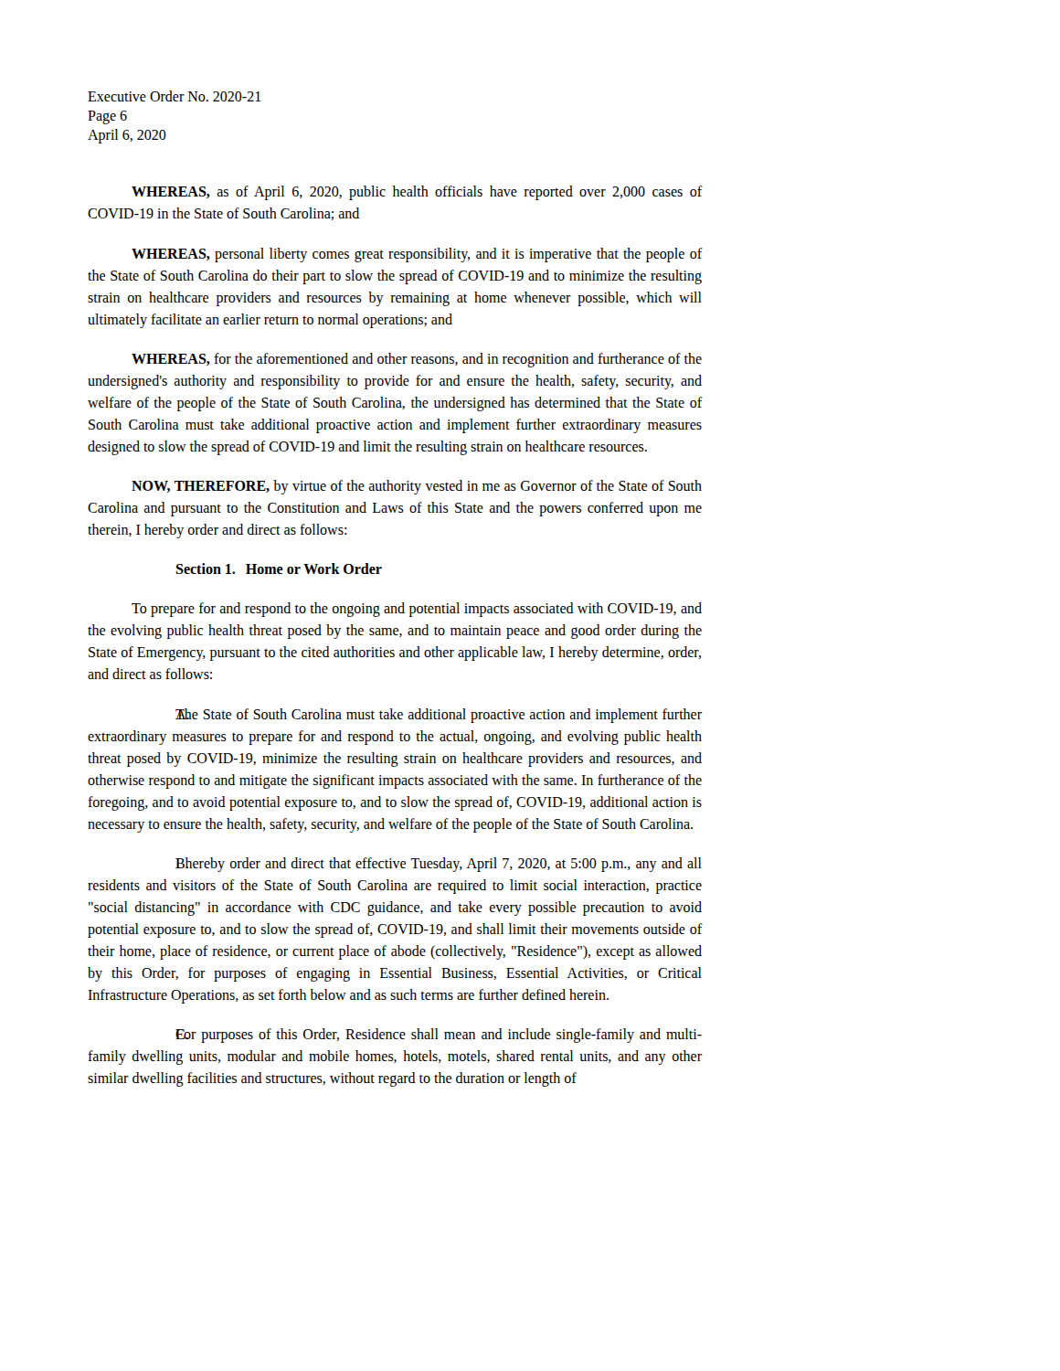Executive Order No. 2020-21
Page 6
April 6, 2020
WHEREAS, as of April 6, 2020, public health officials have reported over 2,000 cases of COVID-19 in the State of South Carolina; and
WHEREAS, personal liberty comes great responsibility, and it is imperative that the people of the State of South Carolina do their part to slow the spread of COVID-19 and to minimize the resulting strain on healthcare providers and resources by remaining at home whenever possible, which will ultimately facilitate an earlier return to normal operations; and
WHEREAS, for the aforementioned and other reasons, and in recognition and furtherance of the undersigned's authority and responsibility to provide for and ensure the health, safety, security, and welfare of the people of the State of South Carolina, the undersigned has determined that the State of South Carolina must take additional proactive action and implement further extraordinary measures designed to slow the spread of COVID-19 and limit the resulting strain on healthcare resources.
NOW, THEREFORE, by virtue of the authority vested in me as Governor of the State of South Carolina and pursuant to the Constitution and Laws of this State and the powers conferred upon me therein, I hereby order and direct as follows:
Section 1. Home or Work Order
To prepare for and respond to the ongoing and potential impacts associated with COVID-19, and the evolving public health threat posed by the same, and to maintain peace and good order during the State of Emergency, pursuant to the cited authorities and other applicable law, I hereby determine, order, and direct as follows:
A. The State of South Carolina must take additional proactive action and implement further extraordinary measures to prepare for and respond to the actual, ongoing, and evolving public health threat posed by COVID-19, minimize the resulting strain on healthcare providers and resources, and otherwise respond to and mitigate the significant impacts associated with the same. In furtherance of the foregoing, and to avoid potential exposure to, and to slow the spread of, COVID-19, additional action is necessary to ensure the health, safety, security, and welfare of the people of the State of South Carolina.
B. I hereby order and direct that effective Tuesday, April 7, 2020, at 5:00 p.m., any and all residents and visitors of the State of South Carolina are required to limit social interaction, practice "social distancing" in accordance with CDC guidance, and take every possible precaution to avoid potential exposure to, and to slow the spread of, COVID-19, and shall limit their movements outside of their home, place of residence, or current place of abode (collectively, "Residence"), except as allowed by this Order, for purposes of engaging in Essential Business, Essential Activities, or Critical Infrastructure Operations, as set forth below and as such terms are further defined herein.
C. For purposes of this Order, Residence shall mean and include single-family and multi-family dwelling units, modular and mobile homes, hotels, motels, shared rental units, and any other similar dwelling facilities and structures, without regard to the duration or length of